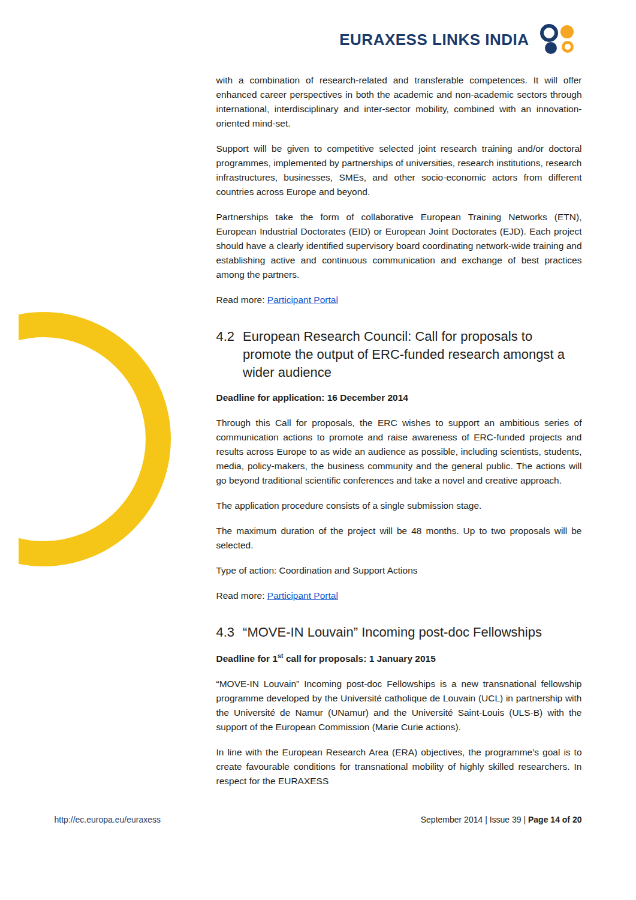EURAXESS LINKS INDIA
with a combination of research-related and transferable competences. It will offer enhanced career perspectives in both the academic and non-academic sectors through international, interdisciplinary and inter-sector mobility, combined with an innovation-oriented mind-set.
Support will be given to competitive selected joint research training and/or doctoral programmes, implemented by partnerships of universities, research institutions, research infrastructures, businesses, SMEs, and other socio-economic actors from different countries across Europe and beyond.
Partnerships take the form of collaborative European Training Networks (ETN), European Industrial Doctorates (EID) or European Joint Doctorates (EJD). Each project should have a clearly identified supervisory board coordinating network-wide training and establishing active and continuous communication and exchange of best practices among the partners.
Read more: Participant Portal
4.2 European Research Council: Call for proposals to promote the output of ERC-funded research amongst a wider audience
Deadline for application: 16 December 2014
Through this Call for proposals, the ERC wishes to support an ambitious series of communication actions to promote and raise awareness of ERC-funded projects and results across Europe to as wide an audience as possible, including scientists, students, media, policy-makers, the business community and the general public. The actions will go beyond traditional scientific conferences and take a novel and creative approach.
The application procedure consists of a single submission stage.
The maximum duration of the project will be 48 months. Up to two proposals will be selected.
Type of action: Coordination and Support Actions
Read more: Participant Portal
4.3 “MOVE-IN Louvain” Incoming post-doc Fellowships
Deadline for 1st call for proposals: 1 January 2015
“MOVE-IN Louvain” Incoming post-doc Fellowships is a new transnational fellowship programme developed by the Université catholique de Louvain (UCL) in partnership with the Université de Namur (UNamur) and the Université Saint-Louis (ULS-B) with the support of the European Commission (Marie Curie actions).
In line with the European Research Area (ERA) objectives, the programme’s goal is to create favourable conditions for transnational mobility of highly skilled researchers. In respect for the EURAXESS
http://ec.europa.eu/euraxess
September 2014 | Issue 39 | Page 14 of 20